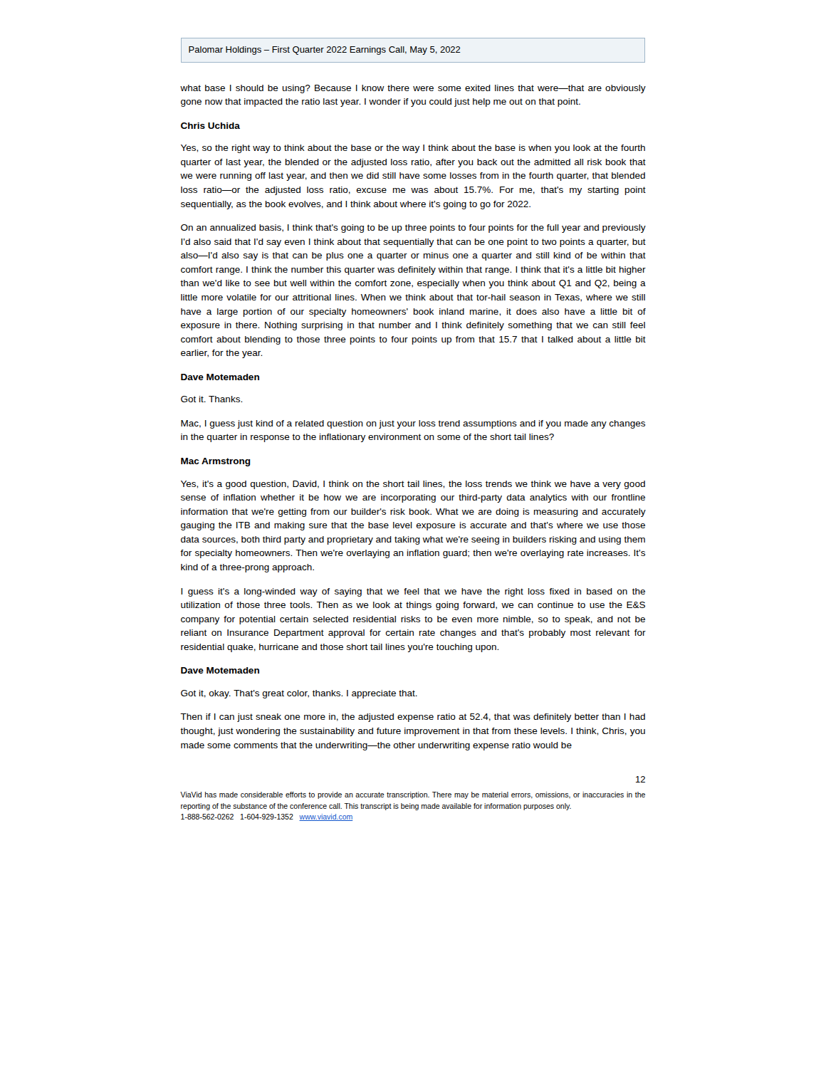Palomar Holdings – First Quarter 2022 Earnings Call, May 5, 2022
what base I should be using? Because I know there were some exited lines that were—that are obviously gone now that impacted the ratio last year. I wonder if you could just help me out on that point.
Chris Uchida
Yes, so the right way to think about the base or the way I think about the base is when you look at the fourth quarter of last year, the blended or the adjusted loss ratio, after you back out the admitted all risk book that we were running off last year, and then we did still have some losses from in the fourth quarter, that blended loss ratio—or the adjusted loss ratio, excuse me was about 15.7%. For me, that's my starting point sequentially, as the book evolves, and I think about where it's going to go for 2022.
On an annualized basis, I think that's going to be up three points to four points for the full year and previously I'd also said that I'd say even I think about that sequentially that can be one point to two points a quarter, but also—I'd also say is that can be plus one a quarter or minus one a quarter and still kind of be within that comfort range. I think the number this quarter was definitely within that range. I think that it's a little bit higher than we'd like to see but well within the comfort zone, especially when you think about Q1 and Q2, being a little more volatile for our attritional lines. When we think about that tor-hail season in Texas, where we still have a large portion of our specialty homeowners' book inland marine, it does also have a little bit of exposure in there. Nothing surprising in that number and I think definitely something that we can still feel comfort about blending to those three points to four points up from that 15.7 that I talked about a little bit earlier, for the year.
Dave Motemaden
Got it. Thanks.
Mac, I guess just kind of a related question on just your loss trend assumptions and if you made any changes in the quarter in response to the inflationary environment on some of the short tail lines?
Mac Armstrong
Yes, it's a good question, David, I think on the short tail lines, the loss trends we think we have a very good sense of inflation whether it be how we are incorporating our third-party data analytics with our frontline information that we're getting from our builder's risk book. What we are doing is measuring and accurately gauging the ITB and making sure that the base level exposure is accurate and that's where we use those data sources, both third party and proprietary and taking what we're seeing in builders risking and using them for specialty homeowners. Then we're overlaying an inflation guard; then we're overlaying rate increases. It's kind of a three-prong approach.
I guess it's a long-winded way of saying that we feel that we have the right loss fixed in based on the utilization of those three tools. Then as we look at things going forward, we can continue to use the E&S company for potential certain selected residential risks to be even more nimble, so to speak, and not be reliant on Insurance Department approval for certain rate changes and that's probably most relevant for residential quake, hurricane and those short tail lines you're touching upon.
Dave Motemaden
Got it, okay. That's great color, thanks. I appreciate that.
Then if I can just sneak one more in, the adjusted expense ratio at 52.4, that was definitely better than I had thought, just wondering the sustainability and future improvement in that from these levels. I think, Chris, you made some comments that the underwriting—the other underwriting expense ratio would be
12
ViaVid has made considerable efforts to provide an accurate transcription. There may be material errors, omissions, or inaccuracies in the reporting of the substance of the conference call. This transcript is being made available for information purposes only.
1-888-562-0262 1-604-929-1352 www.viavid.com